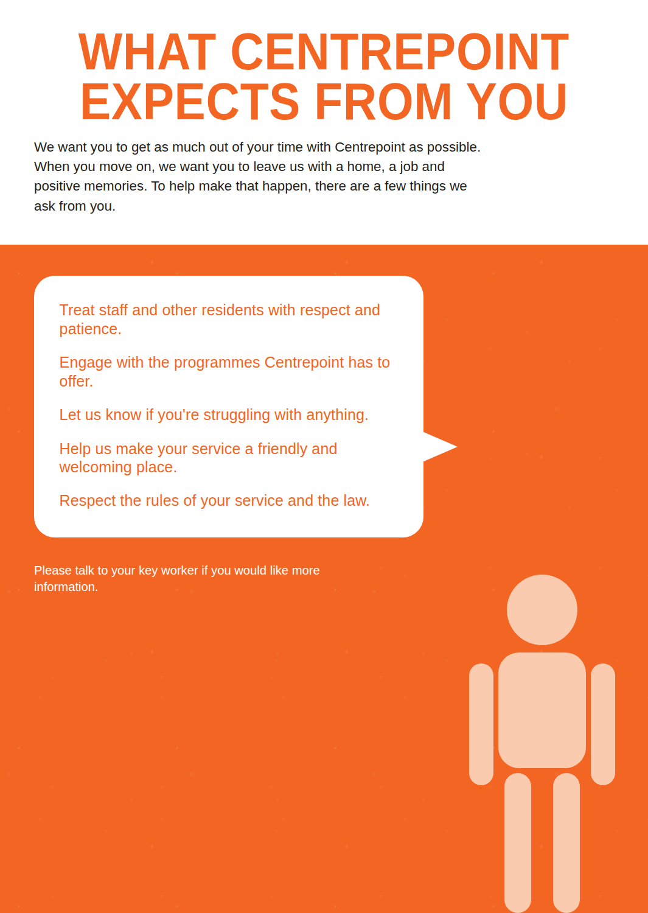What Centrepoint
Expects From You
We want you to get as much out of your time with Centrepoint as possible. When you move on, we want you to leave us with a home, a job and positive memories. To help make that happen, there are a few things we ask from you.
Treat staff and other residents with respect and patience.
Engage with the programmes Centrepoint has to offer.
Let us know if you're struggling with anything.
Help us make your service a friendly and welcoming place.
Respect the rules of your service and the law.
Please talk to your key worker if you would like more information.